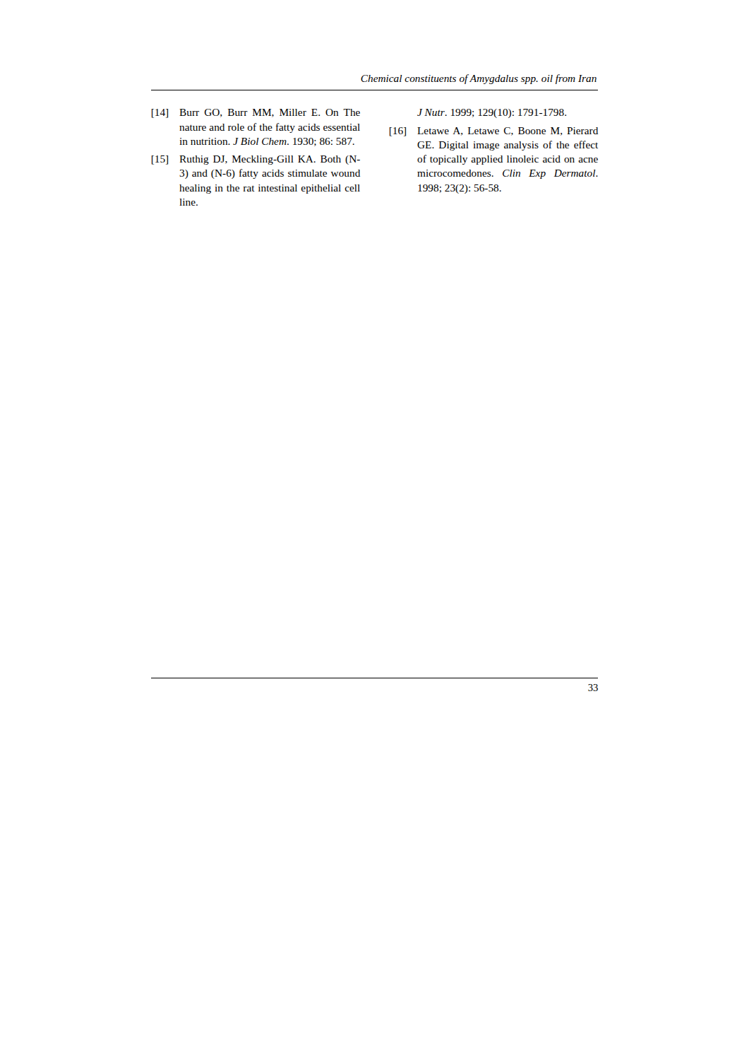Chemical constituents of Amygdalus spp. oil from Iran
[14] Burr GO, Burr MM, Miller E. On The nature and role of the fatty acids essential in nutrition. J Biol Chem. 1930; 86: 587.
[15] Ruthig DJ, Meckling-Gill KA. Both (N-3) and (N-6) fatty acids stimulate wound healing in the rat intestinal epithelial cell line.
J Nutr. 1999; 129(10): 1791-1798.
[16] Letawe A, Letawe C, Boone M, Pierard GE. Digital image analysis of the effect of topically applied linoleic acid on acne microcomedones. Clin Exp Dermatol. 1998; 23(2): 56-58.
33